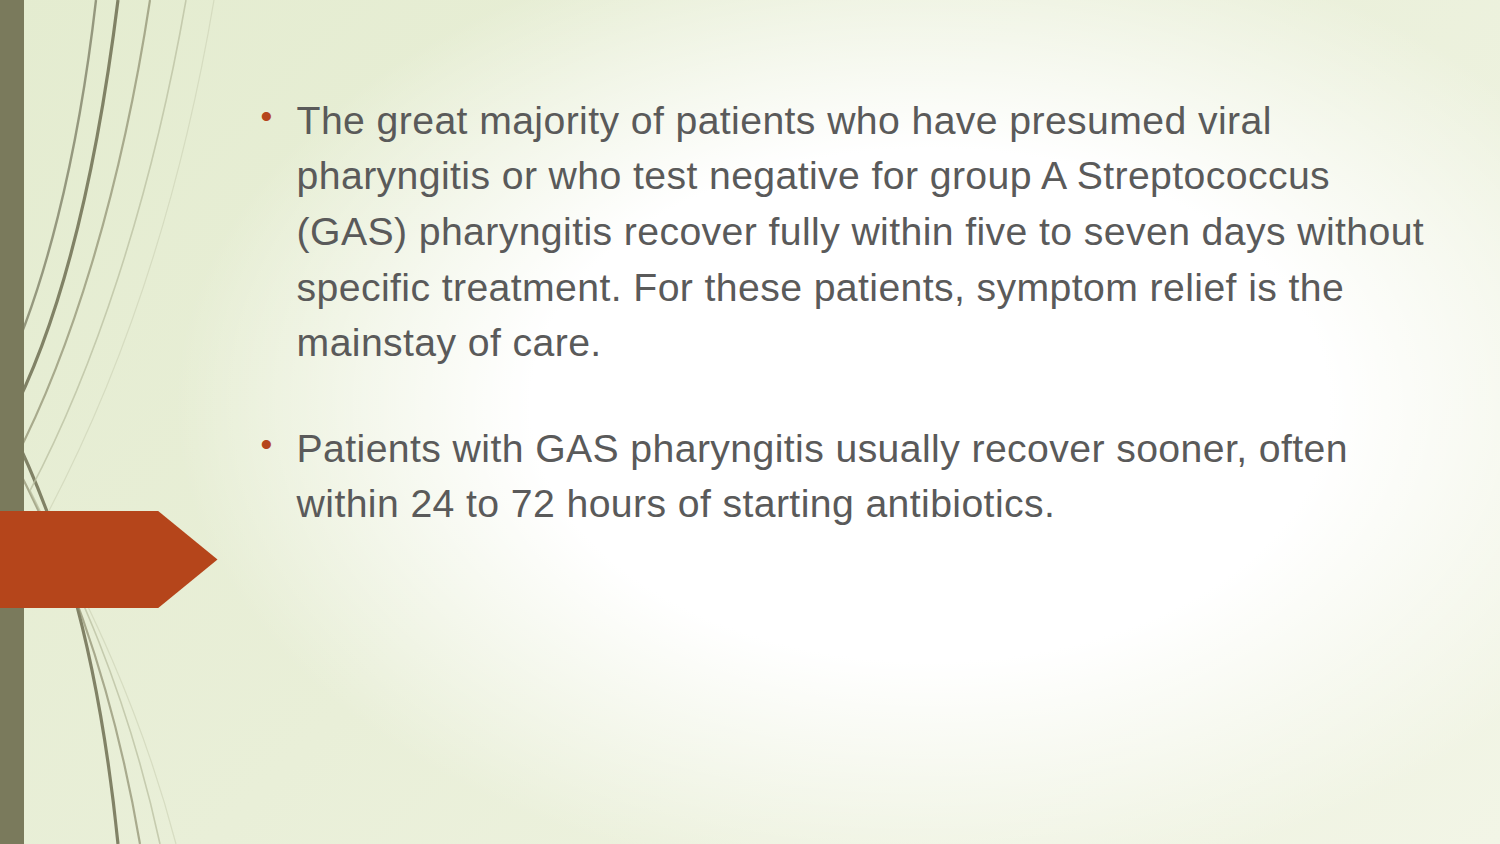The great majority of patients who have presumed viral pharyngitis or who test negative for group A Streptococcus (GAS) pharyngitis recover fully within five to seven days without specific treatment. For these patients, symptom relief is the mainstay of care.
Patients with GAS pharyngitis usually recover sooner, often within 24 to 72 hours of starting antibiotics.